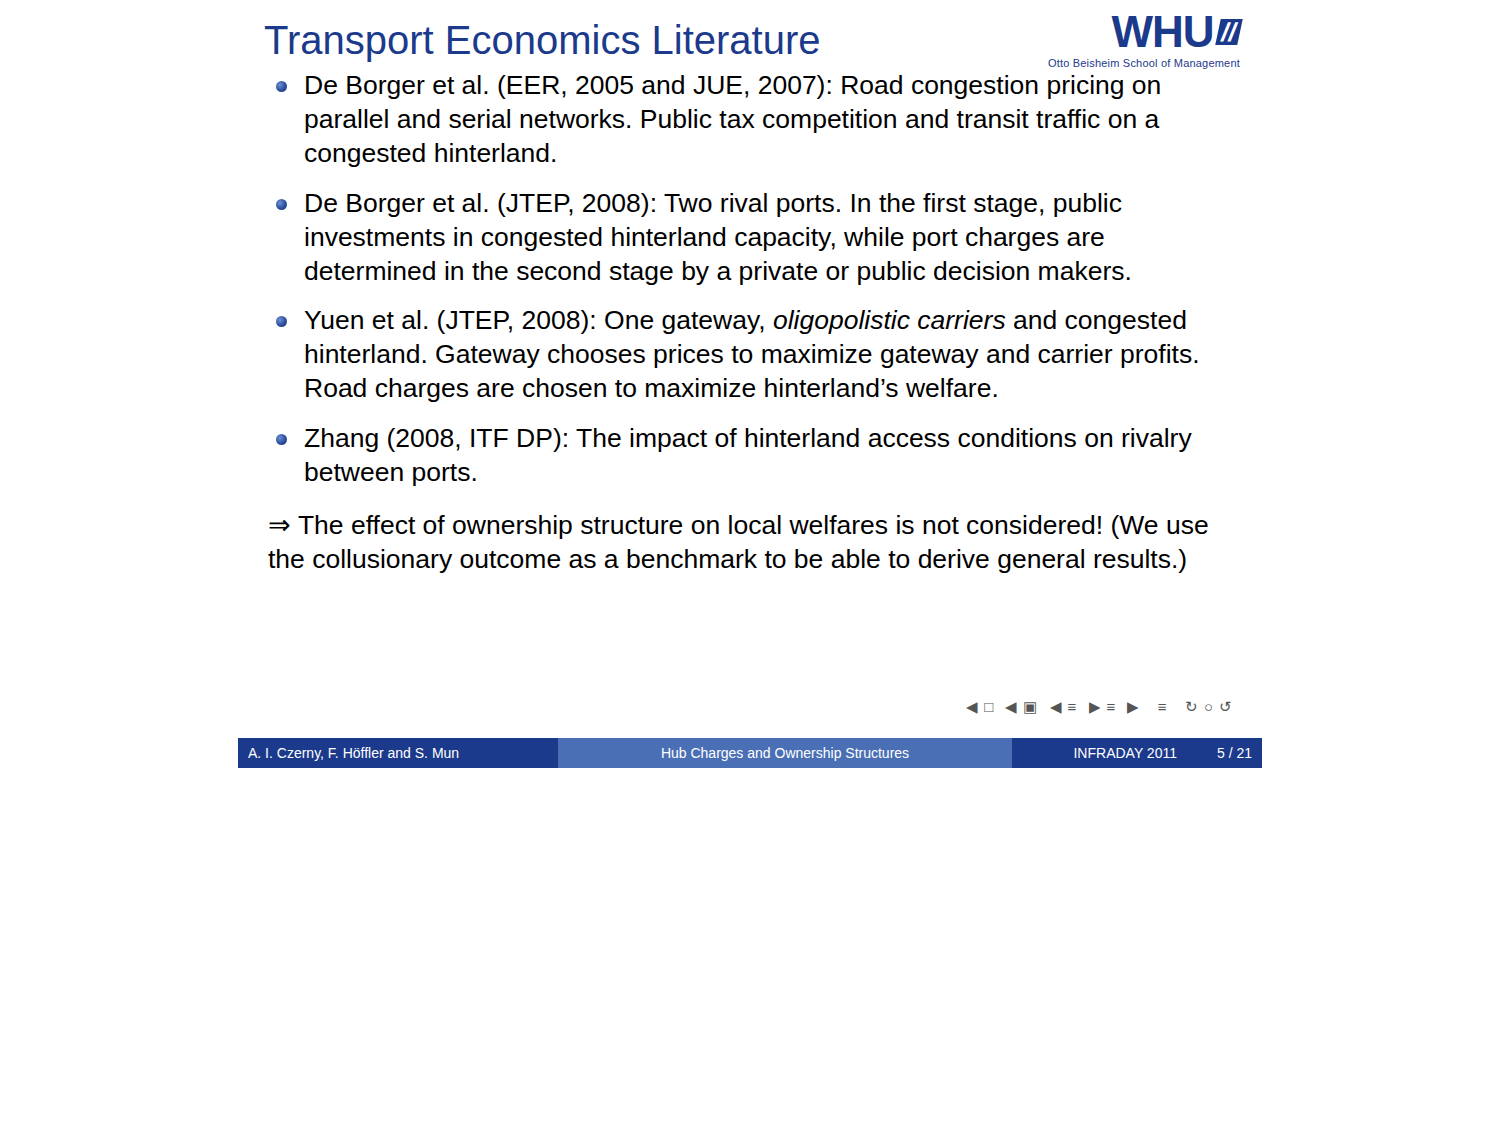WHU//
Otto Beisheim School of Management
Transport Economics Literature
De Borger et al. (EER, 2005 and JUE, 2007): Road congestion pricing on parallel and serial networks. Public tax competition and transit traffic on a congested hinterland.
De Borger et al. (JTEP, 2008): Two rival ports. In the first stage, public investments in congested hinterland capacity, while port charges are determined in the second stage by a private or public decision makers.
Yuen et al. (JTEP, 2008): One gateway, oligopolistic carriers and congested hinterland. Gateway chooses prices to maximize gateway and carrier profits. Road charges are chosen to maximize hinterland’s welfare.
Zhang (2008, ITF DP): The impact of hinterland access conditions on rivalry between ports.
⇒ The effect of ownership structure on local welfares is not considered! (We use the collusionary outcome as a benchmark to be able to derive general results.)
◀□ ◀▣ ◀≡ ▶≡ ▶ ≡ ↻○↺
A. I. Czerny, F. Höffler and S. Mun
Hub Charges and Ownership Structures
INFRADAY 20115 / 21